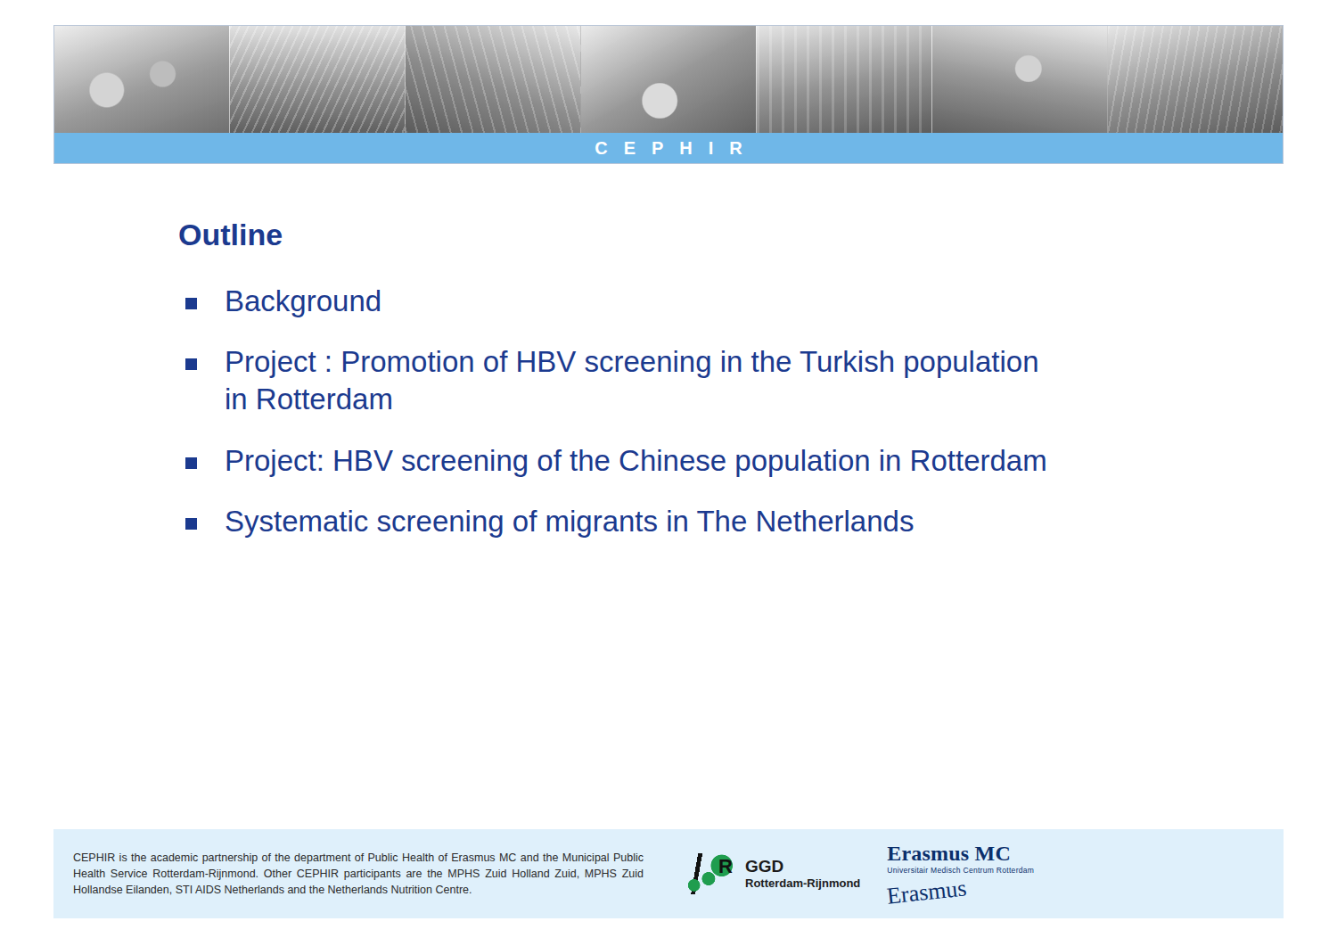CEPHIR
Outline
Background
Project : Promotion of HBV screening in the Turkish population in Rotterdam
Project: HBV screening of the Chinese population in Rotterdam
Systematic screening of migrants in The Netherlands
CEPHIR is the academic partnership of the department of Public Health of Erasmus MC and the Municipal Public Health Service Rotterdam-Rijnmond. Other CEPHIR participants are the MPHS Zuid Holland Zuid, MPHS Zuid Hollandse Eilanden, STI AIDS Netherlands and the Netherlands Nutrition Centre.
R
GGD
Rotterdam-Rijnmond
Erasmus MC
Universitair Medisch Centrum Rotterdam
Erasmus